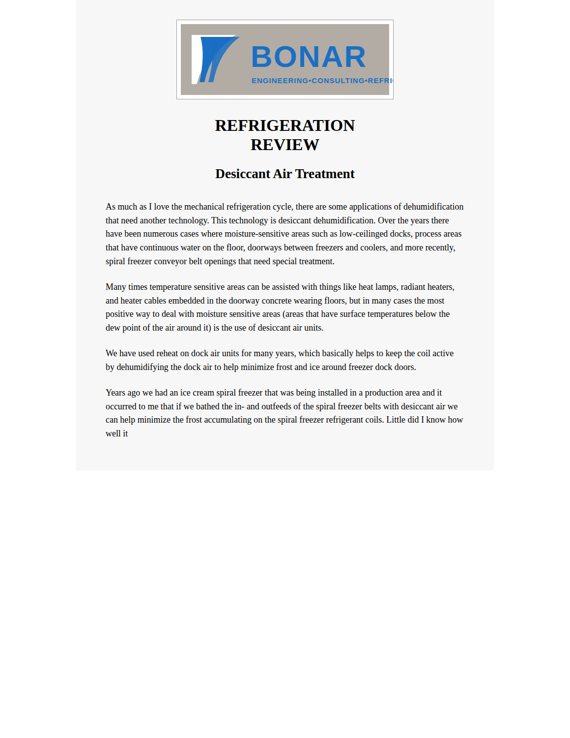BONAR ENGINEERING•CONSULTING•REFRIGERATION
REFRIGERATION
REVIEW
Desiccant Air Treatment
As much as I love the mechanical refrigeration cycle, there are some applications of dehumidification that need another technology. This technology is desiccant dehumidification. Over the years there have been numerous cases where moisture-sensitive areas such as low-ceilinged docks, process areas that have continuous water on the floor, doorways between freezers and coolers, and more recently, spiral freezer conveyor belt openings that need special treatment.
Many times temperature sensitive areas can be assisted with things like heat lamps, radiant heaters, and heater cables embedded in the doorway concrete wearing floors, but in many cases the most positive way to deal with moisture sensitive areas (areas that have surface temperatures below the dew point of the air around it) is the use of desiccant air units.
We have used reheat on dock air units for many years, which basically helps to keep the coil active by dehumidifying the dock air to help minimize frost and ice around freezer dock doors.
Years ago we had an ice cream spiral freezer that was being installed in a production area and it occurred to me that if we bathed the in- and outfeeds of the spiral freezer belts with desiccant air we can help minimize the frost accumulating on the spiral freezer refrigerant coils. Little did I know how well it